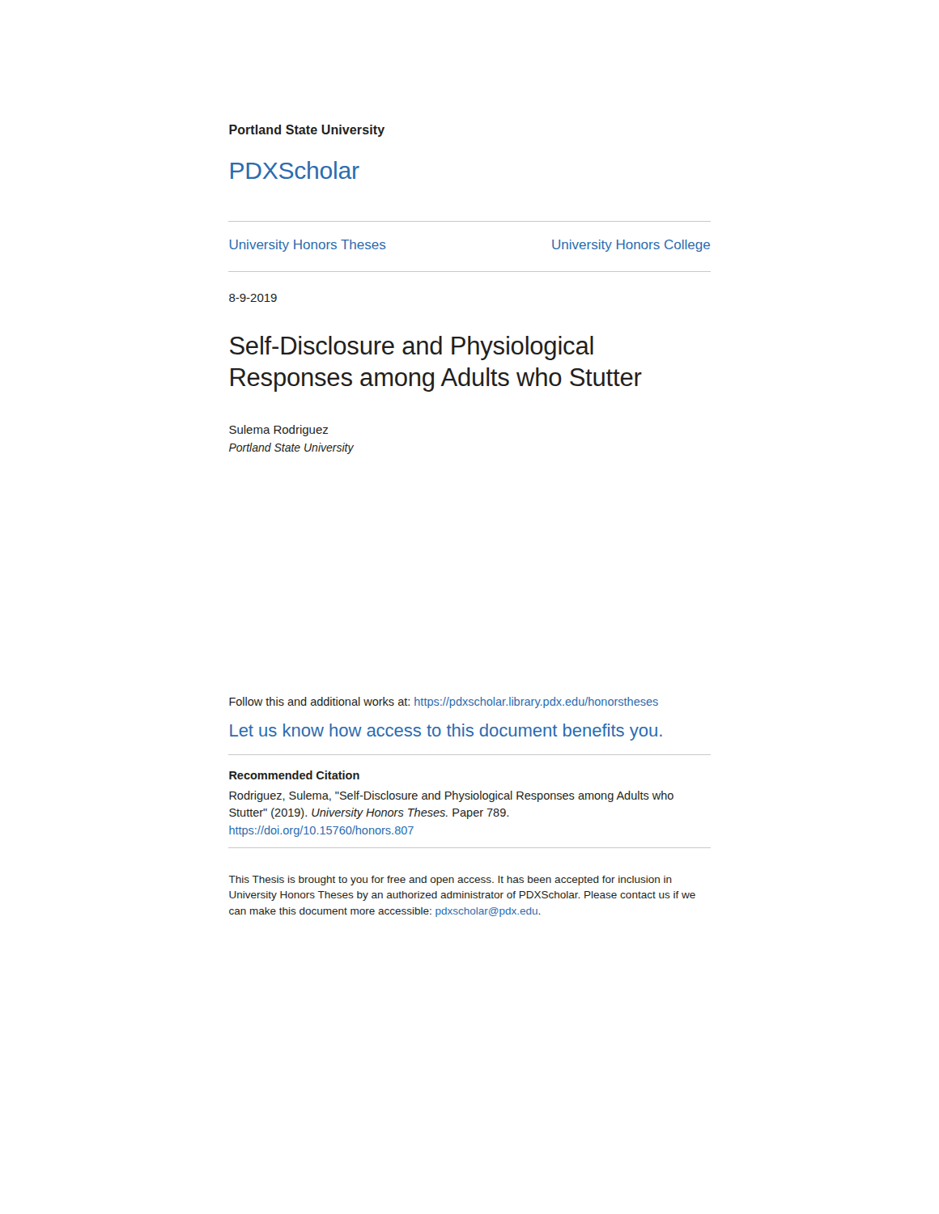Portland State University
PDXScholar
University Honors Theses
University Honors College
8-9-2019
Self-Disclosure and Physiological Responses among Adults who Stutter
Sulema Rodriguez
Portland State University
Follow this and additional works at: https://pdxscholar.library.pdx.edu/honorstheses
Let us know how access to this document benefits you.
Recommended Citation
Rodriguez, Sulema, "Self-Disclosure and Physiological Responses among Adults who Stutter" (2019). University Honors Theses. Paper 789.
https://doi.org/10.15760/honors.807
This Thesis is brought to you for free and open access. It has been accepted for inclusion in University Honors Theses by an authorized administrator of PDXScholar. Please contact us if we can make this document more accessible: pdxscholar@pdx.edu.